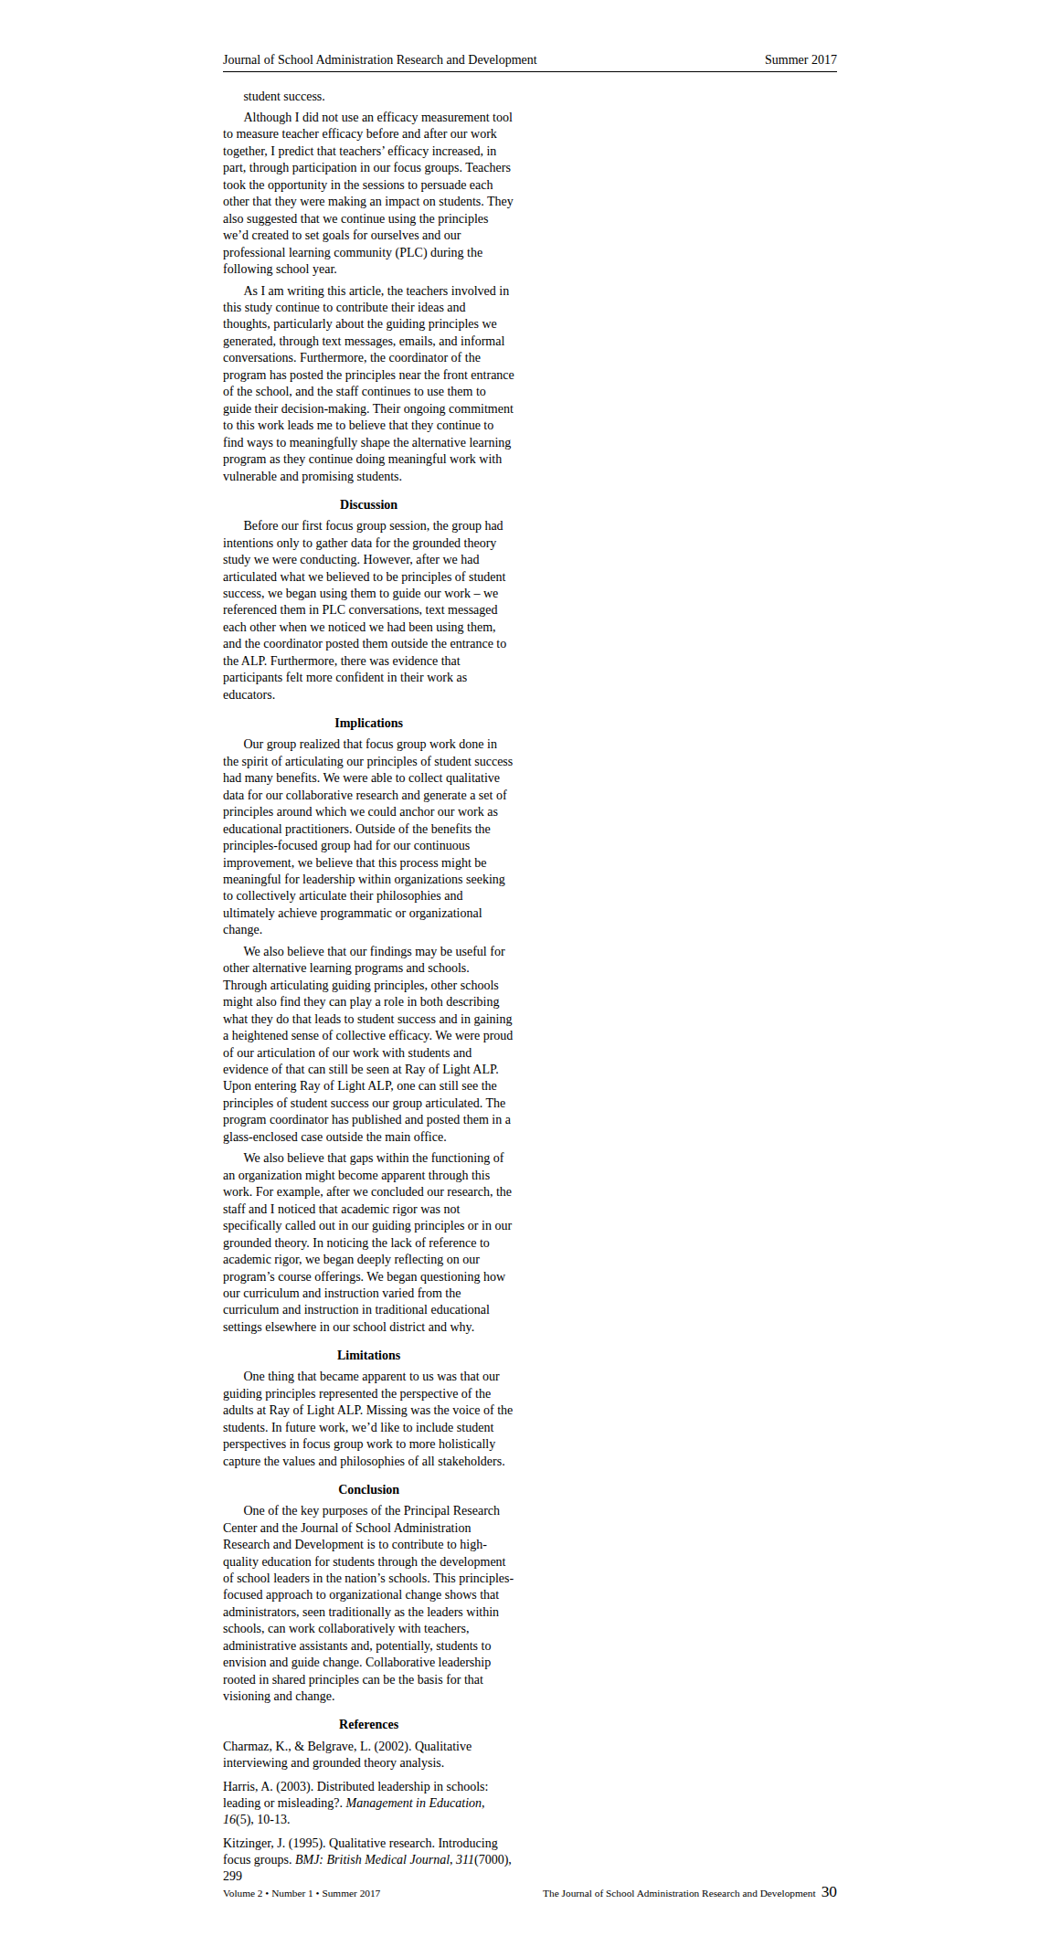Journal of School Administration Research and Development Summer 2017
student success.
Although I did not use an efficacy measurement tool to measure teacher efficacy before and after our work together, I predict that teachers’ efficacy increased, in part, through participation in our focus groups. Teachers took the opportunity in the sessions to persuade each other that they were making an impact on students. They also suggested that we continue using the principles we’d created to set goals for ourselves and our professional learning community (PLC) during the following school year.
As I am writing this article, the teachers involved in this study continue to contribute their ideas and thoughts, particularly about the guiding principles we generated, through text messages, emails, and informal conversations. Furthermore, the coordinator of the program has posted the principles near the front entrance of the school, and the staff continues to use them to guide their decision-making. Their ongoing commitment to this work leads me to believe that they continue to find ways to meaningfully shape the alternative learning program as they continue doing meaningful work with vulnerable and promising students.
Discussion
Before our first focus group session, the group had intentions only to gather data for the grounded theory study we were conducting. However, after we had articulated what we believed to be principles of student success, we began using them to guide our work – we referenced them in PLC conversations, text messaged each other when we noticed we had been using them, and the coordinator posted them outside the entrance to the ALP. Furthermore, there was evidence that participants felt more confident in their work as educators.
Implications
Our group realized that focus group work done in the spirit of articulating our principles of student success had many benefits. We were able to collect qualitative data for our collaborative research and generate a set of principles around which we could anchor our work as educational practitioners. Outside of the benefits the principles-focused group had for our continuous improvement, we believe that this process might be meaningful for leadership within organizations seeking to collectively articulate their philosophies and ultimately achieve programmatic or organizational change.
We also believe that our findings may be useful for other alternative learning programs and schools. Through articulating guiding principles, other schools might also find they can play a role in both describing what they do that leads to student success and in gaining a heightened sense of collective efficacy. We were proud of our articulation of our work with students and evidence of that can still be seen at Ray of Light ALP. Upon entering Ray of Light ALP, one can still see the principles of student success our group articulated. The program coordinator has published and posted them in a glass-enclosed case outside the main office.
We also believe that gaps within the functioning of an organization might become apparent through this work. For example, after we concluded our research, the staff and I noticed that academic rigor was not specifically called out in our guiding principles or in our grounded theory. In noticing the lack of reference to academic rigor, we began deeply reflecting on our program’s course offerings. We began questioning how our curriculum and instruction varied from the curriculum and instruction in traditional educational settings elsewhere in our school district and why.
Limitations
One thing that became apparent to us was that our guiding principles represented the perspective of the adults at Ray of Light ALP. Missing was the voice of the students. In future work, we’d like to include student perspectives in focus group work to more holistically capture the values and philosophies of all stakeholders.
Conclusion
One of the key purposes of the Principal Research Center and the Journal of School Administration Research and Development is to contribute to high-quality education for students through the development of school leaders in the nation’s schools. This principles-focused approach to organizational change shows that administrators, seen traditionally as the leaders within schools, can work collaboratively with teachers, administrative assistants and, potentially, students to envision and guide change. Collaborative leadership rooted in shared principles can be the basis for that visioning and change.
References
Charmaz, K., & Belgrave, L. (2002). Qualitative interviewing and grounded theory analysis.
Harris, A. (2003). Distributed leadership in schools: leading or misleading?. Management in Education, 16(5), 10-13.
Kitzinger, J. (1995). Qualitative research. Introducing focus groups. BMJ: British Medical Journal, 311(7000), 299
Volume 2 • Number 1 • Summer 2017 The Journal of School Administration Research and Development 30